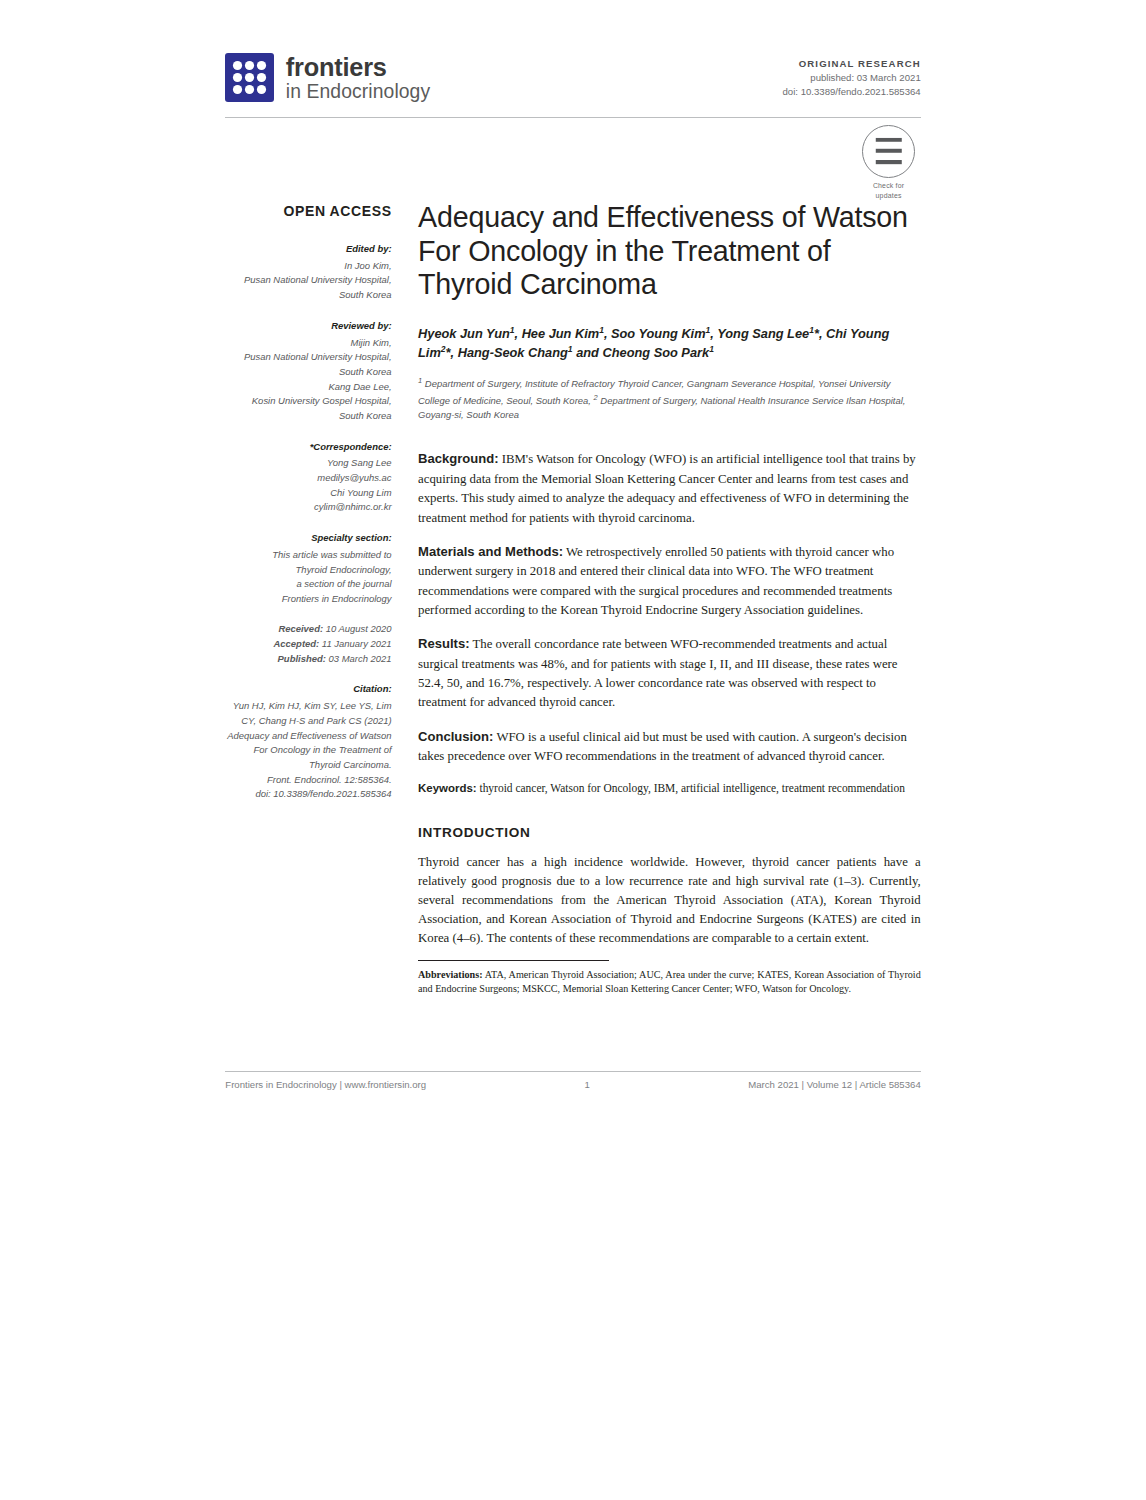frontiers
in Endocrinology
ORIGINAL RESEARCH
published: 03 March 2021
doi: 10.3389/fendo.2021.585364
Check for
updates
OPEN ACCESS
Edited by:
In Joo Kim,
Pusan National University Hospital,
South Korea
Reviewed by:
Mijin Kim,
Pusan National University Hospital,
South Korea
Kang Dae Lee,
Kosin University Gospel Hospital,
South Korea
*Correspondence:
Yong Sang Lee
medilys@yuhs.ac
Chi Young Lim
cylim@nhimc.or.kr
Specialty section:
This article was submitted to
Thyroid Endocrinology,
a section of the journal
Frontiers in Endocrinology
Received: 10 August 2020
Accepted: 11 January 2021
Published: 03 March 2021
Citation:
Yun HJ, Kim HJ, Kim SY, Lee YS, Lim CY, Chang H-S and Park CS (2021) Adequacy and Effectiveness of Watson For Oncology in the Treatment of Thyroid Carcinoma.
Front. Endocrinol. 12:585364.
doi: 10.3389/fendo.2021.585364
Adequacy and Effectiveness of Watson For Oncology in the Treatment of Thyroid Carcinoma
Hyeok Jun Yun1, Hee Jun Kim1, Soo Young Kim1, Yong Sang Lee1*, Chi Young Lim2*, Hang-Seok Chang1 and Cheong Soo Park1
1 Department of Surgery, Institute of Refractory Thyroid Cancer, Gangnam Severance Hospital, Yonsei University College of Medicine, Seoul, South Korea, 2 Department of Surgery, National Health Insurance Service Ilsan Hospital, Goyang-si, South Korea
Background: IBM's Watson for Oncology (WFO) is an artificial intelligence tool that trains by acquiring data from the Memorial Sloan Kettering Cancer Center and learns from test cases and experts. This study aimed to analyze the adequacy and effectiveness of WFO in determining the treatment method for patients with thyroid carcinoma.
Materials and Methods: We retrospectively enrolled 50 patients with thyroid cancer who underwent surgery in 2018 and entered their clinical data into WFO. The WFO treatment recommendations were compared with the surgical procedures and recommended treatments performed according to the Korean Thyroid Endocrine Surgery Association guidelines.
Results: The overall concordance rate between WFO-recommended treatments and actual surgical treatments was 48%, and for patients with stage I, II, and III disease, these rates were 52.4, 50, and 16.7%, respectively. A lower concordance rate was observed with respect to treatment for advanced thyroid cancer.
Conclusion: WFO is a useful clinical aid but must be used with caution. A surgeon's decision takes precedence over WFO recommendations in the treatment of advanced thyroid cancer.
Keywords: thyroid cancer, Watson for Oncology, IBM, artificial intelligence, treatment recommendation
INTRODUCTION
Thyroid cancer has a high incidence worldwide. However, thyroid cancer patients have a relatively good prognosis due to a low recurrence rate and high survival rate (1–3). Currently, several recommendations from the American Thyroid Association (ATA), Korean Thyroid Association, and Korean Association of Thyroid and Endocrine Surgeons (KATES) are cited in Korea (4–6). The contents of these recommendations are comparable to a certain extent.
Abbreviations: ATA, American Thyroid Association; AUC, Area under the curve; KATES, Korean Association of Thyroid and Endocrine Surgeons; MSKCC, Memorial Sloan Kettering Cancer Center; WFO, Watson for Oncology.
Frontiers in Endocrinology | www.frontiersin.org
1
March 2021 | Volume 12 | Article 585364